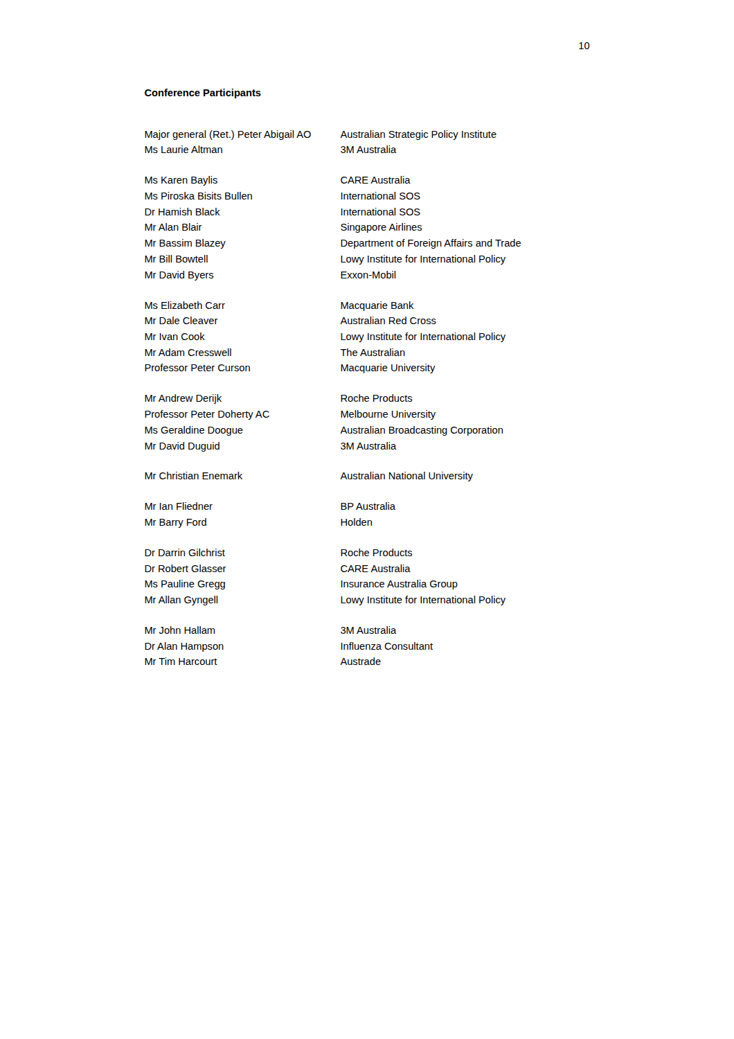10
Conference Participants
| Major general (Ret.) Peter Abigail AO | Australian Strategic Policy Institute |
| Ms Laurie Altman | 3M Australia |
| Ms Karen Baylis | CARE Australia |
| Ms Piroska Bisits Bullen | International SOS |
| Dr Hamish Black | International SOS |
| Mr Alan Blair | Singapore Airlines |
| Mr Bassim Blazey | Department of Foreign Affairs and Trade |
| Mr Bill Bowtell | Lowy Institute for International Policy |
| Mr David Byers | Exxon-Mobil |
| Ms Elizabeth Carr | Macquarie Bank |
| Mr Dale Cleaver | Australian Red Cross |
| Mr Ivan Cook | Lowy Institute for International Policy |
| Mr Adam Cresswell | The Australian |
| Professor Peter Curson | Macquarie University |
| Mr Andrew Derijk | Roche Products |
| Professor Peter Doherty AC | Melbourne University |
| Ms Geraldine Doogue | Australian Broadcasting Corporation |
| Mr David Duguid | 3M Australia |
| Mr Christian Enemark | Australian National University |
| Mr Ian Fliedner | BP Australia |
| Mr Barry Ford | Holden |
| Dr Darrin Gilchrist | Roche Products |
| Dr Robert Glasser | CARE Australia |
| Ms Pauline Gregg | Insurance Australia Group |
| Mr Allan Gyngell | Lowy Institute for International Policy |
| Mr John Hallam | 3M Australia |
| Dr Alan Hampson | Influenza Consultant |
| Mr Tim Harcourt | Austrade |